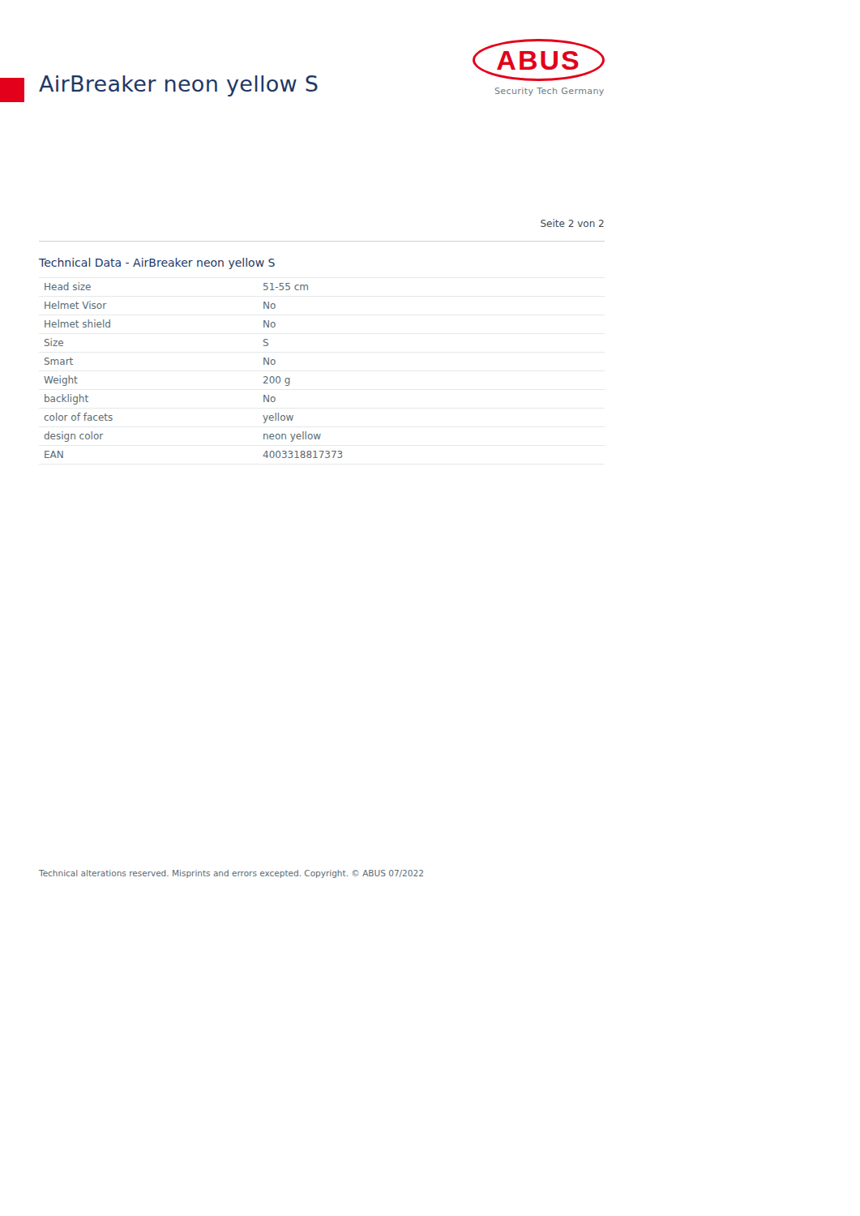AirBreaker neon yellow S
ABUS
Security Tech Germany
Seite 2 von 2
Technical Data - AirBreaker neon yellow S
| Head size | 51-55 cm |
| Helmet Visor | No |
| Helmet shield | No |
| Size | S |
| Smart | No |
| Weight | 200 g |
| backlight | No |
| color of facets | yellow |
| design color | neon yellow |
| EAN | 4003318817373 |
Technical alterations reserved. Misprints and errors excepted. Copyright. © ABUS 07/2022